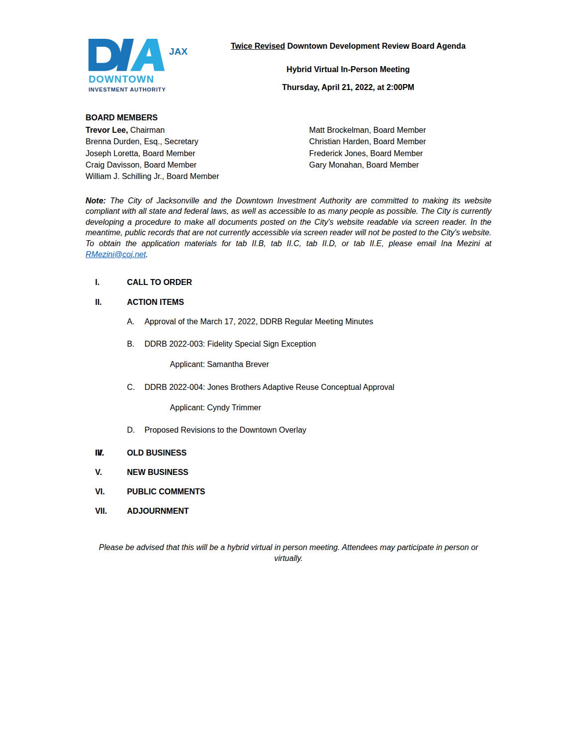JAX DOWNTOWN INVESTMENT AUTHORITY
Twice Revised Downtown Development Review Board Agenda
Hybrid Virtual In-Person Meeting
Thursday, April 21, 2022, at 2:00PM
BOARD MEMBERS
| Trevor Lee, Chairman | Matt Brockelman, Board Member |
| Brenna Durden, Esq., Secretary | Christian Harden, Board Member |
| Joseph Loretta, Board Member | Frederick Jones, Board Member |
| Craig Davisson, Board Member | Gary Monahan, Board Member |
| William J. Schilling Jr., Board Member | |
Note: The City of Jacksonville and the Downtown Investment Authority are committed to making its website compliant with all state and federal laws, as well as accessible to as many people as possible. The City is currently developing a procedure to make all documents posted on the City's website readable via screen reader. In the meantime, public records that are not currently accessible via screen reader will not be posted to the City's website. To obtain the application materials for tab II.B, tab II.C, tab II.D, or tab II.E, please email Ina Mezini at RMezini@coj.net.
CALL TO ORDER
ACTION ITEMS
Approval of the March 17, 2022, DDRB Regular Meeting Minutes
DDRB 2022-003: Fidelity Special Sign Exception
Applicant: Samantha Brever
DDRB 2022-004: Jones Brothers Adaptive Reuse Conceptual Approval
Applicant: Cyndy Trimmer
Proposed Revisions to the Downtown Overlay
OLD BUSINESS
NEW BUSINESS
PUBLIC COMMENTS
ADJOURNMENT
Please be advised that this will be a hybrid virtual in person meeting. Attendees may participate in person or virtually.